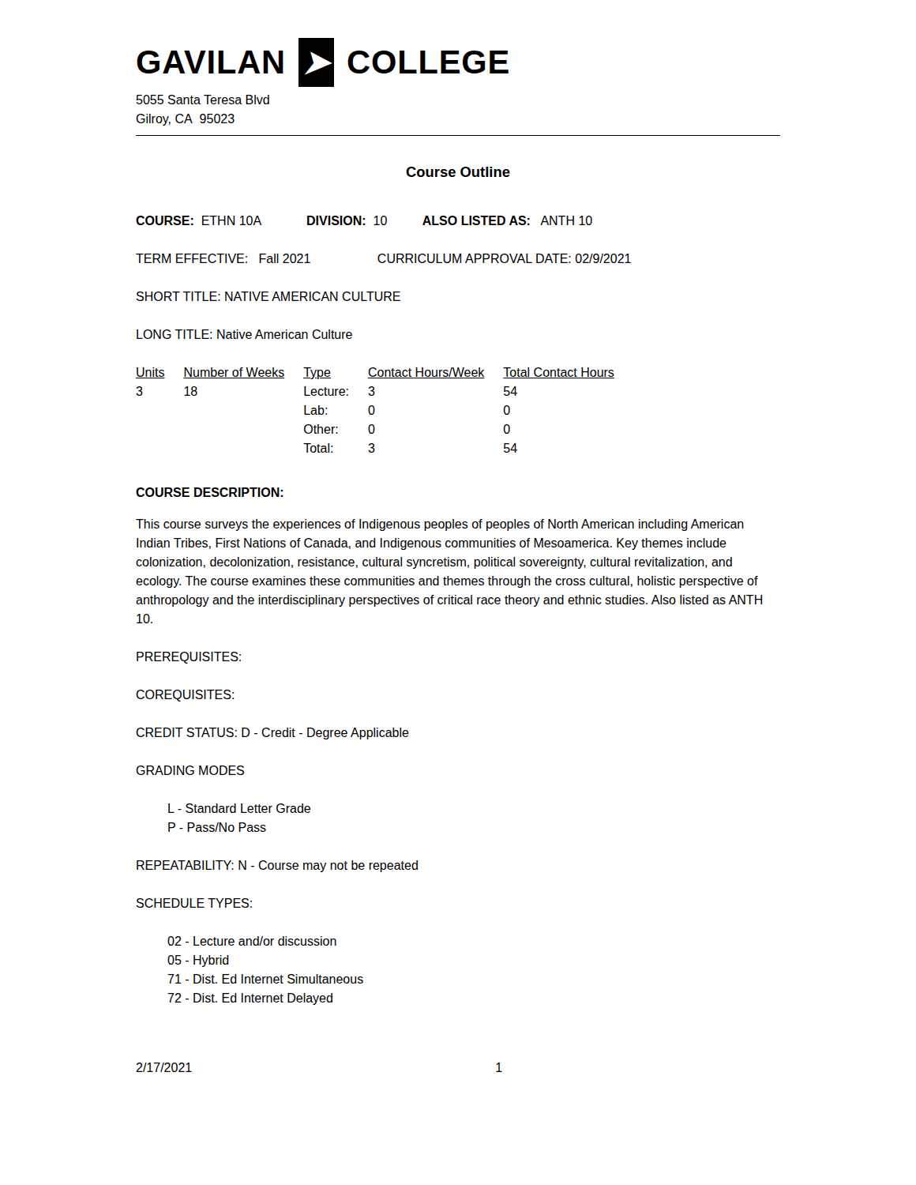GAVILAN ➤ COLLEGE
5055 Santa Teresa Blvd
Gilroy, CA 95023
Course Outline
COURSE: ETHN 10A DIVISION: 10 ALSO LISTED AS: ANTH 10
TERM EFFECTIVE: Fall 2021 CURRICULUM APPROVAL DATE: 02/9/2021
SHORT TITLE: NATIVE AMERICAN CULTURE
LONG TITLE: Native American Culture
| Units | Number of Weeks | Type | Contact Hours/Week | Total Contact Hours |
| --- | --- | --- | --- | --- |
| 3 | 18 | Lecture: | 3 | 54 |
| | | Lab: | 0 | 0 |
| | | Other: | 0 | 0 |
| | | Total: | 3 | 54 |
COURSE DESCRIPTION:
This course surveys the experiences of Indigenous peoples of peoples of North American including American Indian Tribes, First Nations of Canada, and Indigenous communities of Mesoamerica. Key themes include colonization, decolonization, resistance, cultural syncretism, political sovereignty, cultural revitalization, and ecology. The course examines these communities and themes through the cross cultural, holistic perspective of anthropology and the interdisciplinary perspectives of critical race theory and ethnic studies. Also listed as ANTH 10.
PREREQUISITES:
COREQUISITES:
CREDIT STATUS: D - Credit - Degree Applicable
GRADING MODES
L - Standard Letter Grade
P - Pass/No Pass
REPEATABILITY: N - Course may not be repeated
SCHEDULE TYPES:
02 - Lecture and/or discussion
05 - Hybrid
71 - Dist. Ed Internet Simultaneous
72 - Dist. Ed Internet Delayed
2/17/2021 1